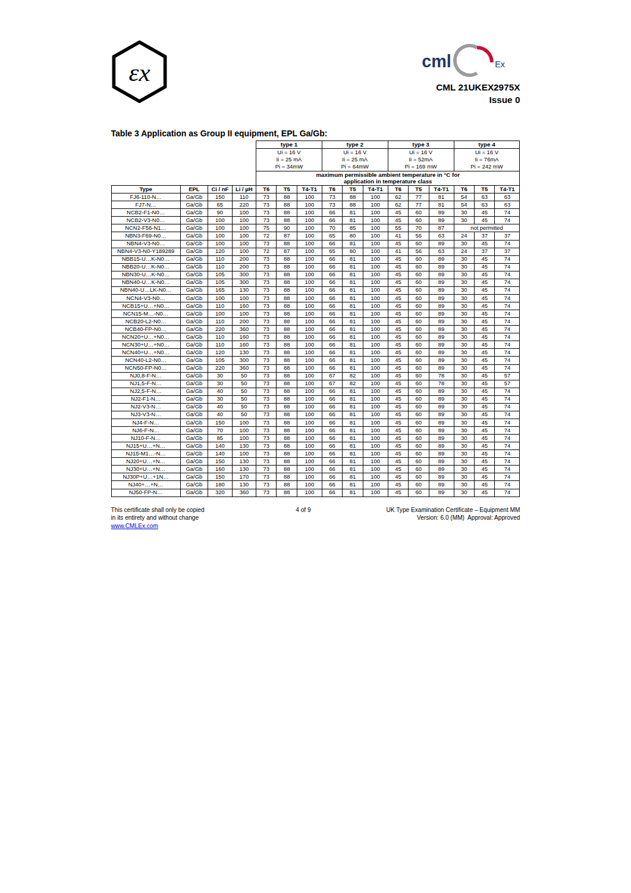εx
cml Ex
CML 21UKEX2975X
Issue 0
Table 3 Application as Group II equipment, EPL Ga/Gb:
| | | type 1 | type 2 | type 3 | type 4 |
| --- | --- | --- | --- | --- | --- |
| Ui = 16 V | Ui = 16 V | Ui = 16 V | Ui = 16 V |
| Ii = 25 mA | Ii = 25 mA | Ii = 52mA | Ii = 76mA |
| Pi = 34mW | Pi = 64mW | Pi = 169 mW | Pi = 242 mW |
| | maximum permissible ambient temperature in °C for application in temperature class |
| Type | EPL | Ci / nF | Li / µH | T6 | T5 | T4-T1 | T6 | T5 | T4-T1 | T6 | T5 | T4-T1 | T6 | T5 | T4-T1 |
| FJ6-110-N… | Ga/Gb | 150 | 110 | 73 | 88 | 100 | 73 | 88 | 100 | 62 | 77 | 81 | 54 | 63 | 63 |
| FJ7-N… | Ga/Gb | 65 | 220 | 73 | 88 | 100 | 73 | 88 | 100 | 62 | 77 | 81 | 54 | 63 | 63 |
| NCB2-F1-N0… | Ga/Gb | 90 | 100 | 73 | 88 | 100 | 66 | 81 | 100 | 45 | 60 | 89 | 30 | 45 | 74 |
| NCB2-V3-N0… | Ga/Gb | 100 | 100 | 73 | 88 | 100 | 66 | 81 | 100 | 45 | 60 | 89 | 30 | 45 | 74 |
| NCN2-F56-N1… | Ga/Gb | 100 | 100 | 75 | 90 | 100 | 70 | 85 | 100 | 55 | 70 | 87 | not permitted |
| NBN3-F69-N0… | Ga/Gb | 100 | 100 | 72 | 87 | 100 | 65 | 80 | 100 | 41 | 56 | 63 | 24 | 37 | 37 |
| NBN4-V3-N0… | Ga/Gb | 100 | 100 | 73 | 88 | 100 | 66 | 81 | 100 | 45 | 60 | 89 | 30 | 45 | 74 |
| NBN4-V3-N0-Y189289 | Ga/Gb | 120 | 100 | 72 | 87 | 100 | 65 | 80 | 100 | 41 | 56 | 63 | 24 | 37 | 37 |
| NBB15-U…K-N0… | Ga/Gb | 110 | 200 | 73 | 88 | 100 | 66 | 81 | 100 | 45 | 60 | 89 | 30 | 45 | 74 |
| NBB20-U…K-N0… | Ga/Gb | 110 | 200 | 73 | 88 | 100 | 66 | 81 | 100 | 45 | 60 | 89 | 30 | 45 | 74 |
| NBN30-U…K-N0… | Ga/Gb | 105 | 300 | 73 | 88 | 100 | 66 | 81 | 100 | 45 | 60 | 89 | 30 | 45 | 74 |
| NBN40-U…K-N0… | Ga/Gb | 105 | 300 | 73 | 88 | 100 | 66 | 81 | 100 | 45 | 60 | 89 | 30 | 45 | 74 |
| NBN40-U…LK-N0… | Ga/Gb | 165 | 130 | 73 | 88 | 100 | 66 | 81 | 100 | 45 | 60 | 89 | 30 | 45 | 74 |
| NCN4-V3-N0… | Ga/Gb | 100 | 100 | 73 | 88 | 100 | 66 | 81 | 100 | 45 | 60 | 89 | 30 | 45 | 74 |
| NCB15+U…+N0… | Ga/Gb | 110 | 160 | 73 | 88 | 100 | 66 | 81 | 100 | 45 | 60 | 89 | 30 | 45 | 74 |
| NCN15-M…-N0… | Ga/Gb | 100 | 100 | 73 | 88 | 100 | 66 | 81 | 100 | 45 | 60 | 89 | 30 | 45 | 74 |
| NCB20-L2-N0… | Ga/Gb | 110 | 200 | 73 | 88 | 100 | 66 | 81 | 100 | 45 | 60 | 89 | 30 | 45 | 74 |
| NCB40-FP-N0… | Ga/Gb | 220 | 360 | 73 | 88 | 100 | 66 | 81 | 100 | 45 | 60 | 89 | 30 | 45 | 74 |
| NCN20+U…+N0… | Ga/Gb | 110 | 160 | 73 | 88 | 100 | 66 | 81 | 100 | 45 | 60 | 89 | 30 | 45 | 74 |
| NCN30+U…+N0… | Ga/Gb | 110 | 160 | 73 | 88 | 100 | 66 | 81 | 100 | 45 | 60 | 89 | 30 | 45 | 74 |
| NCN40+U…+N0… | Ga/Gb | 120 | 130 | 73 | 88 | 100 | 66 | 81 | 100 | 45 | 60 | 89 | 30 | 45 | 74 |
| NCN40-L2-N0… | Ga/Gb | 105 | 300 | 73 | 88 | 100 | 66 | 81 | 100 | 45 | 60 | 89 | 30 | 45 | 74 |
| NCN50-FP-N0… | Ga/Gb | 220 | 360 | 73 | 88 | 100 | 66 | 81 | 100 | 45 | 60 | 89 | 30 | 45 | 74 |
| NJ0,8-F-N… | Ga/Gb | 30 | 50 | 73 | 88 | 100 | 67 | 82 | 100 | 45 | 60 | 78 | 30 | 45 | 57 |
| NJ1,5-F-N… | Ga/Gb | 30 | 50 | 73 | 88 | 100 | 67 | 82 | 100 | 45 | 60 | 78 | 30 | 45 | 57 |
| NJ2,5-F-N… | Ga/Gb | 40 | 50 | 73 | 88 | 100 | 66 | 81 | 100 | 45 | 60 | 89 | 30 | 45 | 74 |
| NJ2-F1-N… | Ga/Gb | 30 | 50 | 73 | 88 | 100 | 66 | 81 | 100 | 45 | 60 | 89 | 30 | 45 | 74 |
| NJ2-V3-N… | Ga/Gb | 40 | 50 | 73 | 88 | 100 | 66 | 81 | 100 | 45 | 60 | 89 | 30 | 45 | 74 |
| NJ3-V3-N… | Ga/Gb | 40 | 50 | 73 | 88 | 100 | 66 | 81 | 100 | 45 | 60 | 89 | 30 | 45 | 74 |
| NJ4-F-N… | Ga/Gb | 150 | 100 | 73 | 88 | 100 | 66 | 81 | 100 | 45 | 60 | 89 | 30 | 45 | 74 |
| NJ6-F-N… | Ga/Gb | 70 | 100 | 73 | 88 | 100 | 66 | 81 | 100 | 45 | 60 | 89 | 30 | 45 | 74 |
| NJ10-F-N… | Ga/Gb | 85 | 100 | 73 | 88 | 100 | 66 | 81 | 100 | 45 | 60 | 89 | 30 | 45 | 74 |
| NJ15+U…+N… | Ga/Gb | 140 | 130 | 73 | 88 | 100 | 66 | 81 | 100 | 45 | 60 | 89 | 30 | 45 | 74 |
| NJ15-M1…-N… | Ga/Gb | 140 | 100 | 73 | 88 | 100 | 66 | 81 | 100 | 45 | 60 | 89 | 30 | 45 | 74 |
| NJ20+U…+N… | Ga/Gb | 150 | 130 | 73 | 88 | 100 | 66 | 81 | 100 | 45 | 60 | 89 | 30 | 45 | 74 |
| NJ30+U…+N… | Ga/Gb | 160 | 130 | 73 | 88 | 100 | 66 | 81 | 100 | 45 | 60 | 89 | 30 | 45 | 74 |
| NJ30P+U…+1N… | Ga/Gb | 150 | 170 | 73 | 88 | 100 | 66 | 81 | 100 | 45 | 60 | 89 | 30 | 45 | 74 |
| NJ40+…+N… | Ga/Gb | 180 | 130 | 73 | 88 | 100 | 66 | 81 | 100 | 45 | 60 | 89 | 30 | 45 | 74 |
| NJ50-FP-N… | Ga/Gb | 320 | 360 | 73 | 88 | 100 | 66 | 81 | 100 | 45 | 60 | 89 | 30 | 45 | 74 |
This certificate shall only be copied
in its entirety and without change
www.CMLEx.com
4 of 9
UK Type Examination Certificate – Equipment MM
Version: 6.0 (MM) Approval: Approved